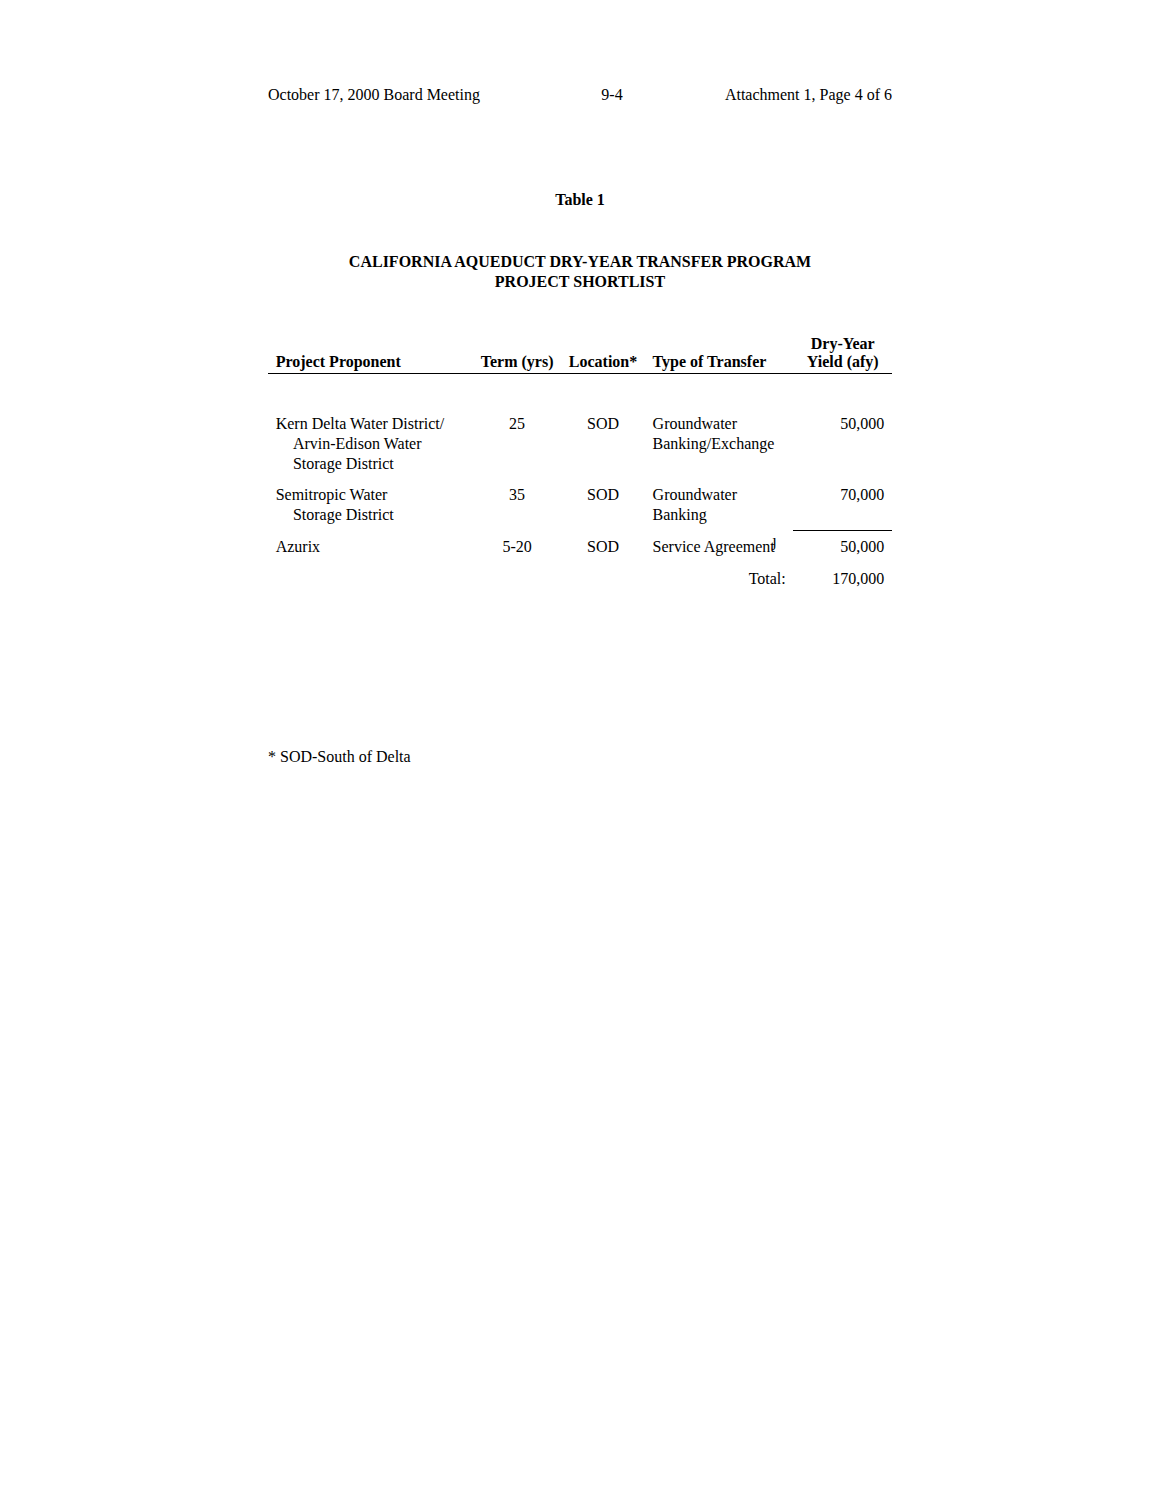October 17, 2000 Board Meeting
9-4
Attachment 1, Page 4 of 6
Table 1
CALIFORNIA AQUEDUCT DRY-YEAR TRANSFER PROGRAM
PROJECT SHORTLIST
| Project Proponent | Term (yrs) | Location* | Type of Transfer | Dry-Year Yield (afy) |
| --- | --- | --- | --- | --- |
| Kern Delta Water District/ Arvin-Edison Water Storage District | 25 | SOD | Groundwater Banking/Exchange | 50,000 |
| Semitropic Water Storage District | 35 | SOD | Groundwater Banking | 70,000 |
| Azurix | 5-20 | SOD | Service Agreement | ȷ 50,000 |
| | | | Total: | 170,000 |
* SOD-South of Delta